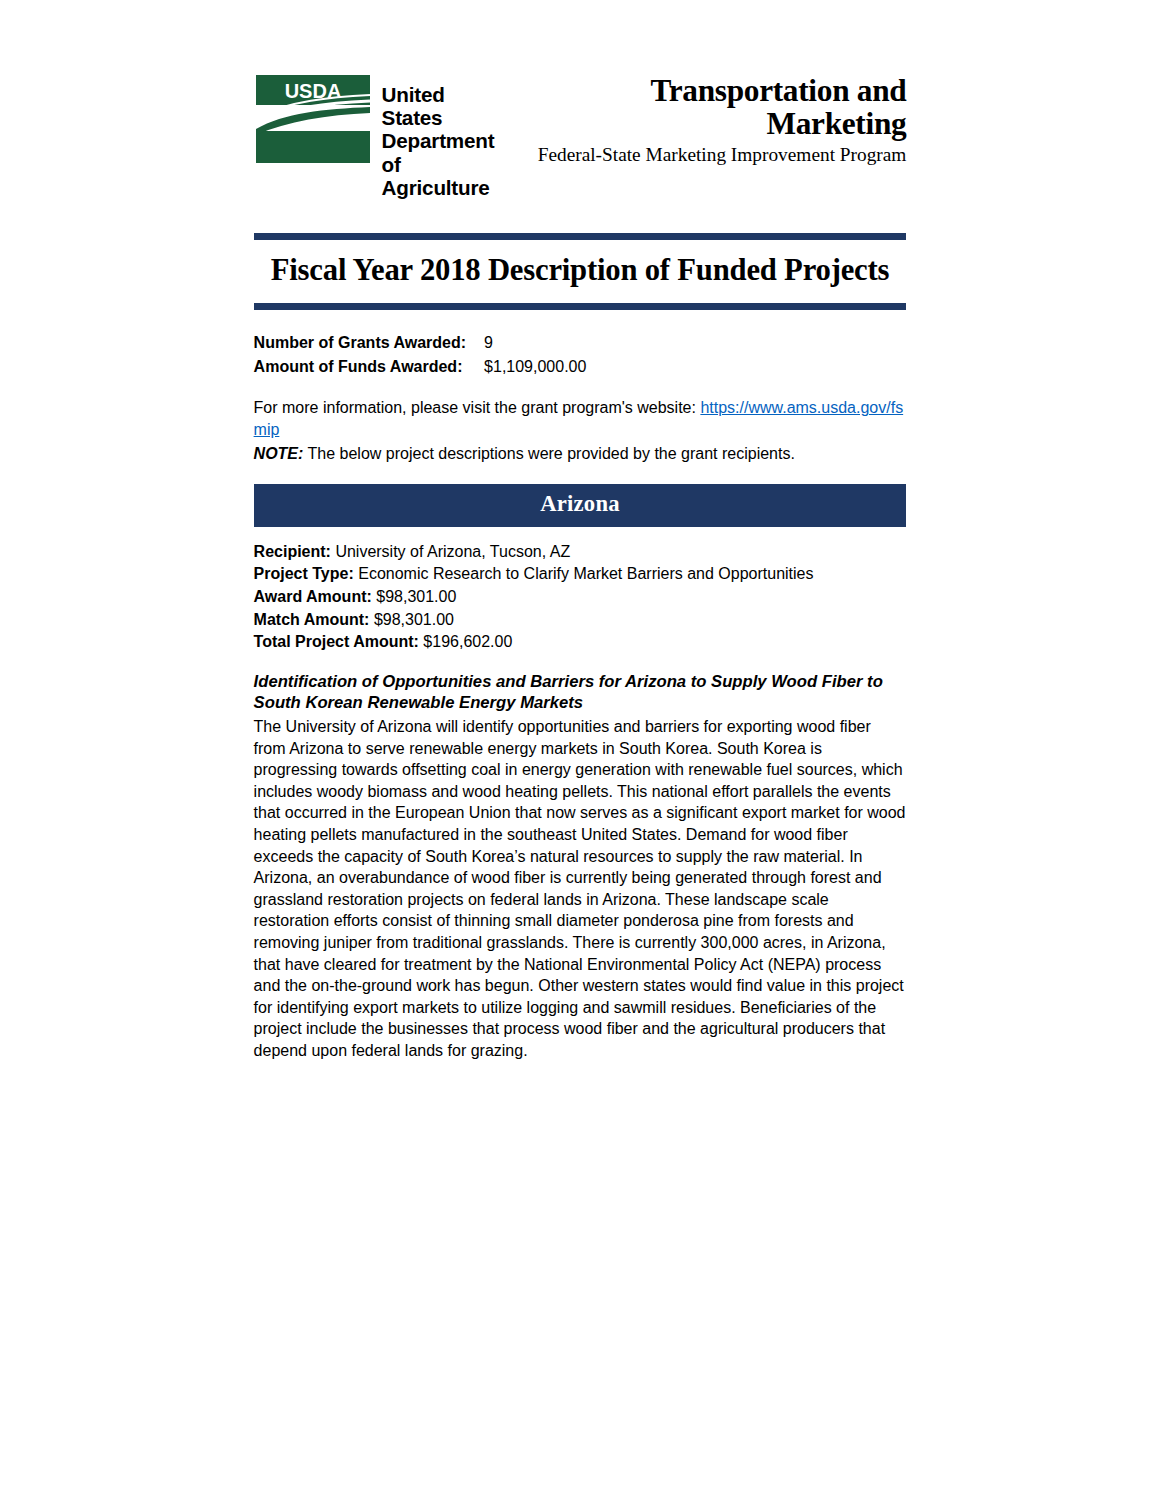USDA
United States
Department of
Agriculture
Transportation and Marketing
Federal-State Marketing Improvement Program
Fiscal Year 2018 Description of Funded Projects
| Number of Grants Awarded: | 9 |
| Amount of Funds Awarded: | $1,109,000.00 |
For more information, please visit the grant program's website: https://www.ams.usda.gov/fsmip
NOTE: The below project descriptions were provided by the grant recipients.
Arizona
Recipient: University of Arizona, Tucson, AZ
Project Type: Economic Research to Clarify Market Barriers and Opportunities
Award Amount: $98,301.00
Match Amount: $98,301.00
Total Project Amount: $196,602.00
Identification of Opportunities and Barriers for Arizona to Supply Wood Fiber to South Korean Renewable Energy Markets
The University of Arizona will identify opportunities and barriers for exporting wood fiber from Arizona to serve renewable energy markets in South Korea. South Korea is progressing towards offsetting coal in energy generation with renewable fuel sources, which includes woody biomass and wood heating pellets. This national effort parallels the events that occurred in the European Union that now serves as a significant export market for wood heating pellets manufactured in the southeast United States. Demand for wood fiber exceeds the capacity of South Korea’s natural resources to supply the raw material. In Arizona, an overabundance of wood fiber is currently being generated through forest and grassland restoration projects on federal lands in Arizona. These landscape scale restoration efforts consist of thinning small diameter ponderosa pine from forests and removing juniper from traditional grasslands. There is currently 300,000 acres, in Arizona, that have cleared for treatment by the National Environmental Policy Act (NEPA) process and the on-the-ground work has begun. Other western states would find value in this project for identifying export markets to utilize logging and sawmill residues. Beneficiaries of the project include the businesses that process wood fiber and the agricultural producers that depend upon federal lands for grazing.